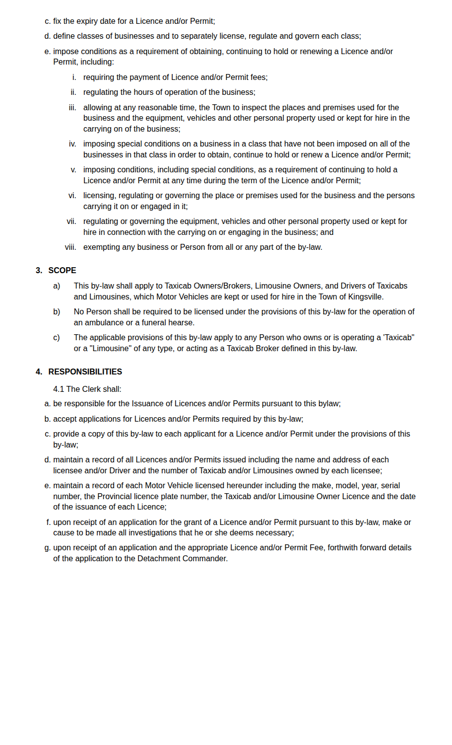fix the expiry date for a Licence and/or Permit;
define classes of businesses and to separately license, regulate and govern each class;
impose conditions as a requirement of obtaining, continuing to hold or renewing a Licence and/or Permit, including:
requiring the payment of Licence and/or Permit fees;
regulating the hours of operation of the business;
allowing at any reasonable time, the Town to inspect the places and premises used for the business and the equipment, vehicles and other personal property used or kept for hire in the carrying on of the business;
imposing special conditions on a business in a class that have not been imposed on all of the businesses in that class in order to obtain, continue to hold or renew a Licence and/or Permit;
imposing conditions, including special conditions, as a requirement of continuing to hold a Licence and/or Permit at any time during the term of the Licence and/or Permit;
licensing, regulating or governing the place or premises used for the business and the persons carrying it on or engaged in it;
regulating or governing the equipment, vehicles and other personal property used or kept for hire in connection with the carrying on or engaging in the business; and
exempting any business or Person from all or any part of the by-law.
3. SCOPE
a)
This by-law shall apply to Taxicab Owners/Brokers, Limousine Owners, and Drivers of Taxicabs and Limousines, which Motor Vehicles are kept or used for hire in the Town of Kingsville.
b)
No Person shall be required to be licensed under the provisions of this by-law for the operation of an ambulance or a funeral hearse.
c)
The applicable provisions of this by-law apply to any Person who owns or is operating a 'Taxicab" or a "Limousine" of any type, or acting as a Taxicab Broker defined in this by-law.
4. RESPONSIBILITIES
4.1 The Clerk shall:
be responsible for the Issuance of Licences and/or Permits pursuant to this bylaw;
accept applications for Licences and/or Permits required by this by-law;
provide a copy of this by-law to each applicant for a Licence and/or Permit under the provisions of this by-law;
maintain a record of all Licences and/or Permits issued including the name and address of each licensee and/or Driver and the number of Taxicab and/or Limousines owned by each licensee;
maintain a record of each Motor Vehicle licensed hereunder including the make, model, year, serial number, the Provincial licence plate number, the Taxicab and/or Limousine Owner Licence and the date of the issuance of each Licence;
upon receipt of an application for the grant of a Licence and/or Permit pursuant to this by-law, make or cause to be made all investigations that he or she deems necessary;
upon receipt of an application and the appropriate Licence and/or Permit Fee, forthwith forward details of the application to the Detachment Commander.